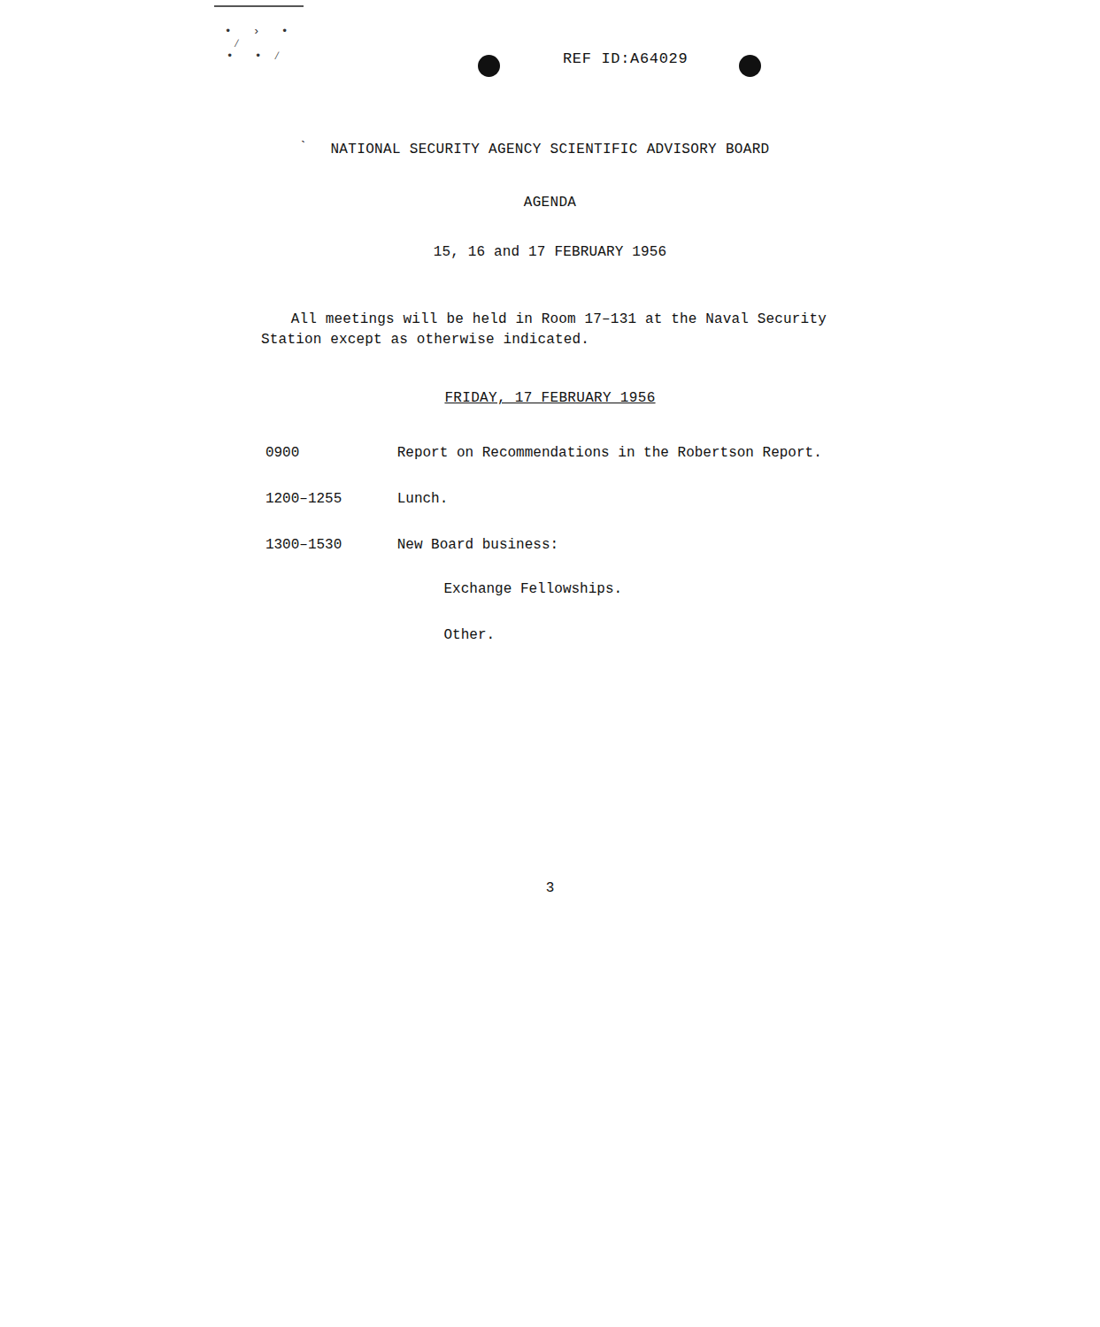• › •
∕
• • ∕
REF ID:A64029
`NATIONAL SECURITY AGENCY SCIENTIFIC ADVISORY BOARD
AGENDA
15, 16 and 17 FEBRUARY 1956
All meetings will be held in Room 17–131 at the Naval Security Station except as otherwise indicated.
FRIDAY, 17 FEBRUARY 1956
| 0900 | Report on Recommendations in the Robertson Report. |
| 1200–1255 | Lunch. |
| 1300–1530 | New Board business: Exchange Fellowships. Other. |
3